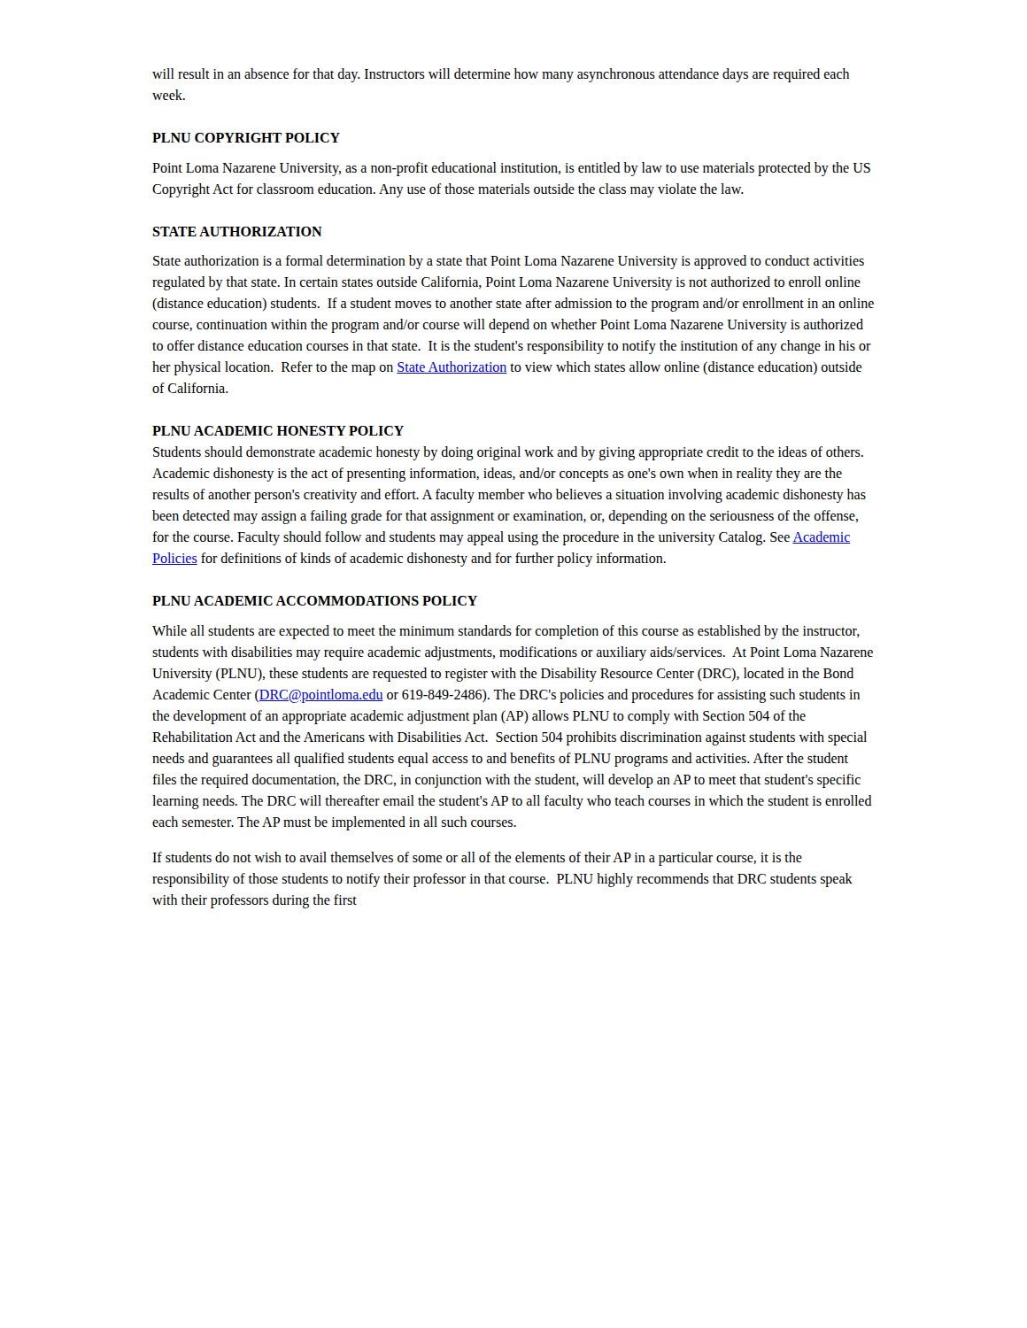will result in an absence for that day. Instructors will determine how many asynchronous attendance days are required each week.
PLNU Copyright Policy
Point Loma Nazarene University, as a non-profit educational institution, is entitled by law to use materials protected by the US Copyright Act for classroom education. Any use of those materials outside the class may violate the law.
State Authorization
State authorization is a formal determination by a state that Point Loma Nazarene University is approved to conduct activities regulated by that state. In certain states outside California, Point Loma Nazarene University is not authorized to enroll online (distance education) students. If a student moves to another state after admission to the program and/or enrollment in an online course, continuation within the program and/or course will depend on whether Point Loma Nazarene University is authorized to offer distance education courses in that state. It is the student's responsibility to notify the institution of any change in his or her physical location. Refer to the map on State Authorization to view which states allow online (distance education) outside of California.
PLNU Academic Honesty Policy
Students should demonstrate academic honesty by doing original work and by giving appropriate credit to the ideas of others. Academic dishonesty is the act of presenting information, ideas, and/or concepts as one's own when in reality they are the results of another person's creativity and effort. A faculty member who believes a situation involving academic dishonesty has been detected may assign a failing grade for that assignment or examination, or, depending on the seriousness of the offense, for the course. Faculty should follow and students may appeal using the procedure in the university Catalog. See Academic Policies for definitions of kinds of academic dishonesty and for further policy information.
PLNU Academic Accommodations Policy
While all students are expected to meet the minimum standards for completion of this course as established by the instructor, students with disabilities may require academic adjustments, modifications or auxiliary aids/services. At Point Loma Nazarene University (PLNU), these students are requested to register with the Disability Resource Center (DRC), located in the Bond Academic Center (DRC@pointloma.edu or 619-849-2486). The DRC's policies and procedures for assisting such students in the development of an appropriate academic adjustment plan (AP) allows PLNU to comply with Section 504 of the Rehabilitation Act and the Americans with Disabilities Act. Section 504 prohibits discrimination against students with special needs and guarantees all qualified students equal access to and benefits of PLNU programs and activities. After the student files the required documentation, the DRC, in conjunction with the student, will develop an AP to meet that student's specific learning needs. The DRC will thereafter email the student's AP to all faculty who teach courses in which the student is enrolled each semester. The AP must be implemented in all such courses.
If students do not wish to avail themselves of some or all of the elements of their AP in a particular course, it is the responsibility of those students to notify their professor in that course. PLNU highly recommends that DRC students speak with their professors during the first